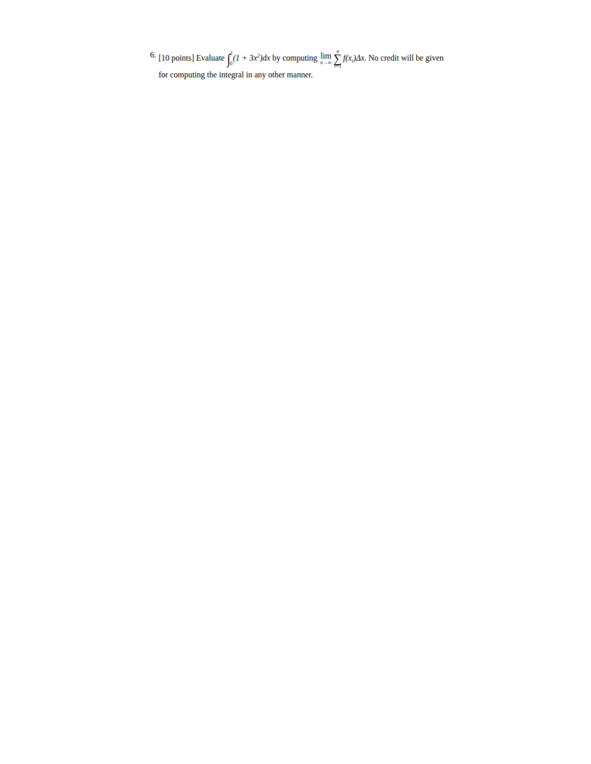6.
[10 points] Evaluate ∫20(1 + 3x2)dx by computing lim n→∞n∑i=1 f(xi)Δx. No credit will be given for computing the integral in any other manner.